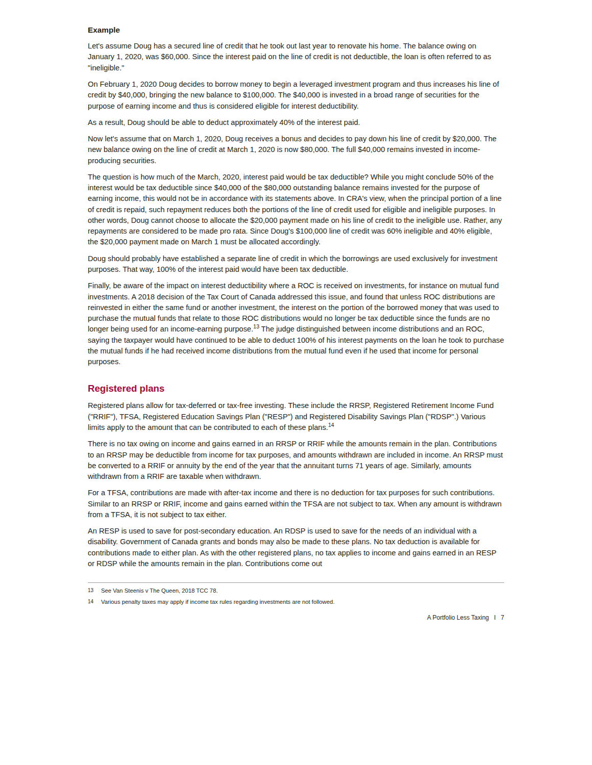Example
Let's assume Doug has a secured line of credit that he took out last year to renovate his home. The balance owing on January 1, 2020, was $60,000. Since the interest paid on the line of credit is not deductible, the loan is often referred to as "ineligible."
On February 1, 2020 Doug decides to borrow money to begin a leveraged investment program and thus increases his line of credit by $40,000, bringing the new balance to $100,000. The $40,000 is invested in a broad range of securities for the purpose of earning income and thus is considered eligible for interest deductibility.
As a result, Doug should be able to deduct approximately 40% of the interest paid.
Now let's assume that on March 1, 2020, Doug receives a bonus and decides to pay down his line of credit by $20,000. The new balance owing on the line of credit at March 1, 2020 is now $80,000. The full $40,000 remains invested in income-producing securities.
The question is how much of the March, 2020, interest paid would be tax deductible? While you might conclude 50% of the interest would be tax deductible since $40,000 of the $80,000 outstanding balance remains invested for the purpose of earning income, this would not be in accordance with its statements above. In CRA's view, when the principal portion of a line of credit is repaid, such repayment reduces both the portions of the line of credit used for eligible and ineligible purposes. In other words, Doug cannot choose to allocate the $20,000 payment made on his line of credit to the ineligible use. Rather, any repayments are considered to be made pro rata. Since Doug's $100,000 line of credit was 60% ineligible and 40% eligible, the $20,000 payment made on March 1 must be allocated accordingly.
Doug should probably have established a separate line of credit in which the borrowings are used exclusively for investment purposes. That way, 100% of the interest paid would have been tax deductible.
Finally, be aware of the impact on interest deductibility where a ROC is received on investments, for instance on mutual fund investments. A 2018 decision of the Tax Court of Canada addressed this issue, and found that unless ROC distributions are reinvested in either the same fund or another investment, the interest on the portion of the borrowed money that was used to purchase the mutual funds that relate to those ROC distributions would no longer be tax deductible since the funds are no longer being used for an income-earning purpose.13 The judge distinguished between income distributions and an ROC, saying the taxpayer would have continued to be able to deduct 100% of his interest payments on the loan he took to purchase the mutual funds if he had received income distributions from the mutual fund even if he used that income for personal purposes.
Registered plans
Registered plans allow for tax-deferred or tax-free investing. These include the RRSP, Registered Retirement Income Fund ("RRIF"), TFSA, Registered Education Savings Plan ("RESP") and Registered Disability Savings Plan ("RDSP".) Various limits apply to the amount that can be contributed to each of these plans.14
There is no tax owing on income and gains earned in an RRSP or RRIF while the amounts remain in the plan. Contributions to an RRSP may be deductible from income for tax purposes, and amounts withdrawn are included in income. An RRSP must be converted to a RRIF or annuity by the end of the year that the annuitant turns 71 years of age. Similarly, amounts withdrawn from a RRIF are taxable when withdrawn.
For a TFSA, contributions are made with after-tax income and there is no deduction for tax purposes for such contributions. Similar to an RRSP or RRIF, income and gains earned within the TFSA are not subject to tax. When any amount is withdrawn from a TFSA, it is not subject to tax either.
An RESP is used to save for post-secondary education. An RDSP is used to save for the needs of an individual with a disability. Government of Canada grants and bonds may also be made to these plans. No tax deduction is available for contributions made to either plan. As with the other registered plans, no tax applies to income and gains earned in an RESP or RDSP while the amounts remain in the plan. Contributions come out
13 See Van Steenis v The Queen, 2018 TCC 78.
14 Various penalty taxes may apply if income tax rules regarding investments are not followed.
A Portfolio Less Taxing I 7